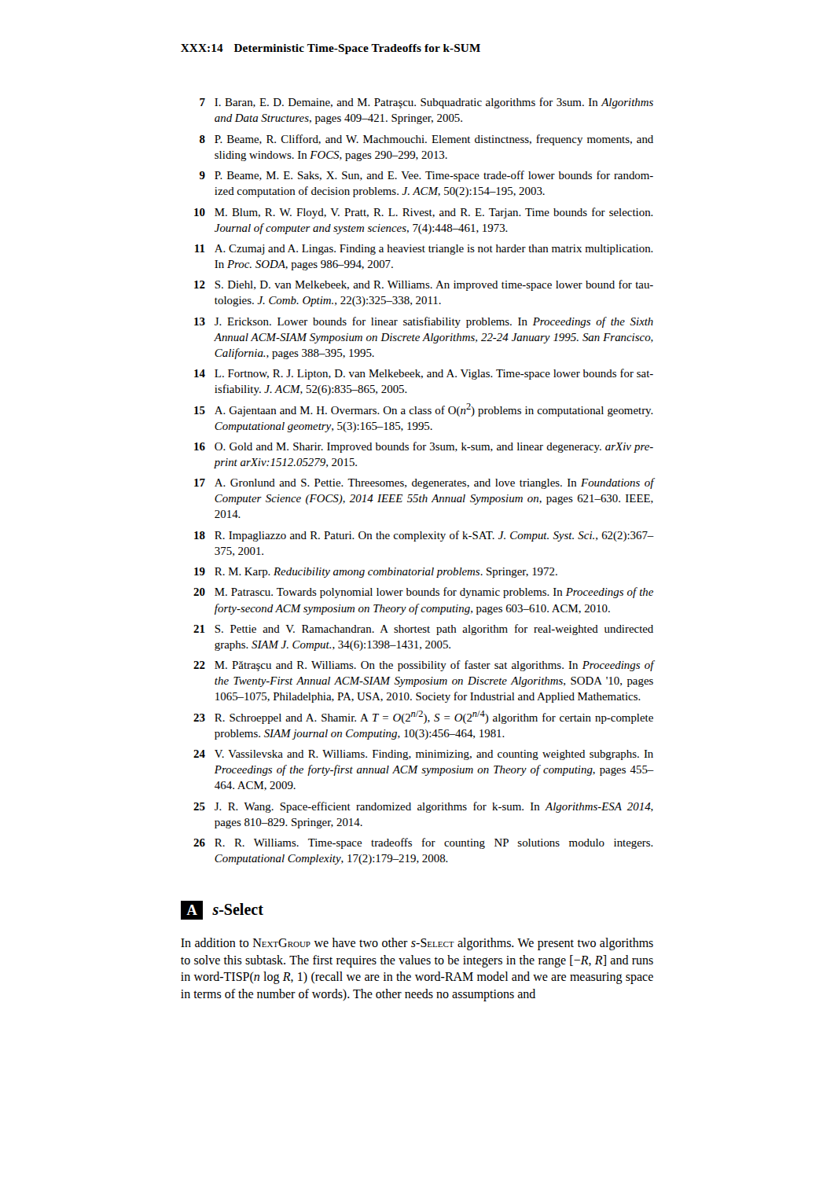XXX:14 Deterministic Time-Space Tradeoffs for k-SUM
7 I. Baran, E. D. Demaine, and M. Patraşcu. Subquadratic algorithms for 3sum. In Algorithms and Data Structures, pages 409–421. Springer, 2005.
8 P. Beame, R. Clifford, and W. Machmouchi. Element distinctness, frequency moments, and sliding windows. In FOCS, pages 290–299, 2013.
9 P. Beame, M. E. Saks, X. Sun, and E. Vee. Time-space trade-off lower bounds for randomized computation of decision problems. J. ACM, 50(2):154–195, 2003.
10 M. Blum, R. W. Floyd, V. Pratt, R. L. Rivest, and R. E. Tarjan. Time bounds for selection. Journal of computer and system sciences, 7(4):448–461, 1973.
11 A. Czumaj and A. Lingas. Finding a heaviest triangle is not harder than matrix multiplication. In Proc. SODA, pages 986–994, 2007.
12 S. Diehl, D. van Melkebeek, and R. Williams. An improved time-space lower bound for tautologies. J. Comb. Optim., 22(3):325–338, 2011.
13 J. Erickson. Lower bounds for linear satisfiability problems. In Proceedings of the Sixth Annual ACM-SIAM Symposium on Discrete Algorithms, 22-24 January 1995. San Francisco, California., pages 388–395, 1995.
14 L. Fortnow, R. J. Lipton, D. van Melkebeek, and A. Viglas. Time-space lower bounds for satisfiability. J. ACM, 52(6):835–865, 2005.
15 A. Gajentaan and M. H. Overmars. On a class of O(n2) problems in computational geometry. Computational geometry, 5(3):165–185, 1995.
16 O. Gold and M. Sharir. Improved bounds for 3sum, k-sum, and linear degeneracy. arXiv preprint arXiv:1512.05279, 2015.
17 A. Gronlund and S. Pettie. Threesomes, degenerates, and love triangles. In Foundations of Computer Science (FOCS), 2014 IEEE 55th Annual Symposium on, pages 621–630. IEEE, 2014.
18 R. Impagliazzo and R. Paturi. On the complexity of k-SAT. J. Comput. Syst. Sci., 62(2):367–375, 2001.
19 R. M. Karp. Reducibility among combinatorial problems. Springer, 1972.
20 M. Patrascu. Towards polynomial lower bounds for dynamic problems. In Proceedings of the forty-second ACM symposium on Theory of computing, pages 603–610. ACM, 2010.
21 S. Pettie and V. Ramachandran. A shortest path algorithm for real-weighted undirected graphs. SIAM J. Comput., 34(6):1398–1431, 2005.
22 M. Pătraşcu and R. Williams. On the possibility of faster sat algorithms. In Proceedings of the Twenty-First Annual ACM-SIAM Symposium on Discrete Algorithms, SODA '10, pages 1065–1075, Philadelphia, PA, USA, 2010. Society for Industrial and Applied Mathematics.
23 R. Schroeppel and A. Shamir. A T = O(2n/2), S = O(2n/4) algorithm for certain np-complete problems. SIAM journal on Computing, 10(3):456–464, 1981.
24 V. Vassilevska and R. Williams. Finding, minimizing, and counting weighted subgraphs. In Proceedings of the forty-first annual ACM symposium on Theory of computing, pages 455–464. ACM, 2009.
25 J. R. Wang. Space-efficient randomized algorithms for k-sum. In Algorithms-ESA 2014, pages 810–829. Springer, 2014.
26 R. R. Williams. Time-space tradeoffs for counting NP solutions modulo integers. Computational Complexity, 17(2):179–219, 2008.
A s-Select
In addition to NextGroup we have two other s-Select algorithms. We present two algorithms to solve this subtask. The first requires the values to be integers in the range [−R, R] and runs in word-TISP(n log R, 1) (recall we are in the word-RAM model and we are measuring space in terms of the number of words). The other needs no assumptions and